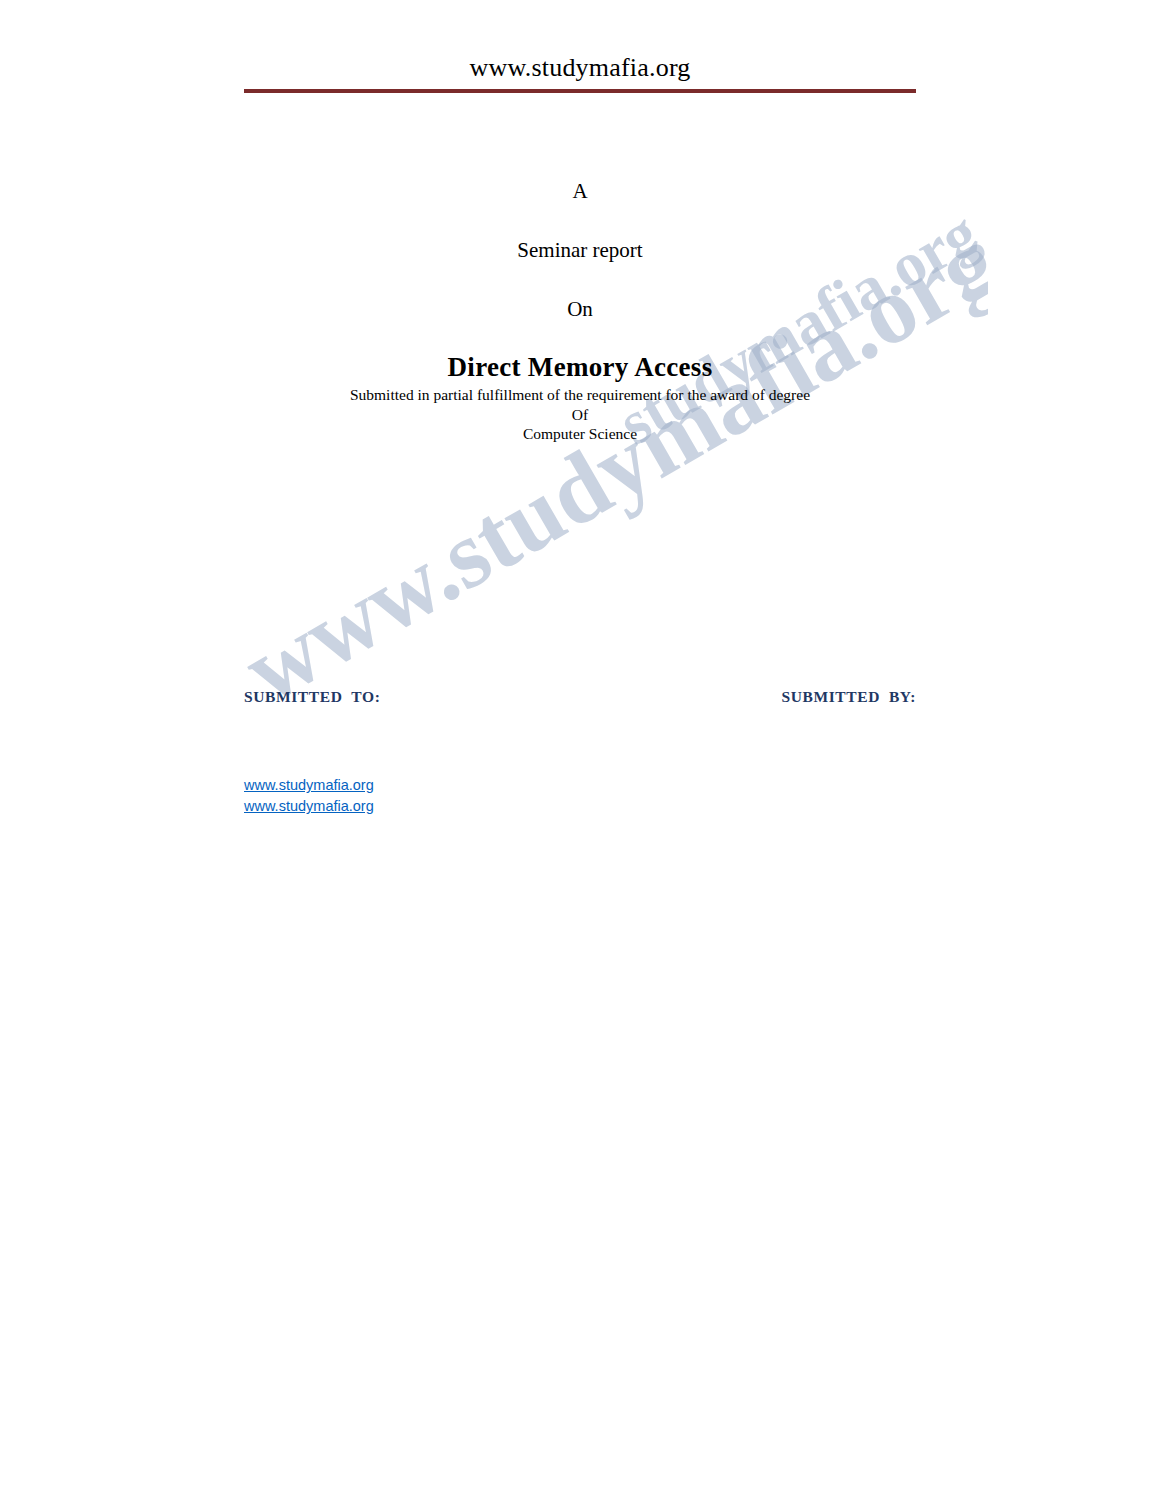www.studymafia.org
studymafia.org
www.studymafia.org
A
Seminar report
On
Direct Memory Access
Submitted in partial fulfillment of the requirement for the award of degree
Of
Computer Science
SUBMITTED TO:
SUBMITTED BY:
www.studymafia.org www.studymafia.org